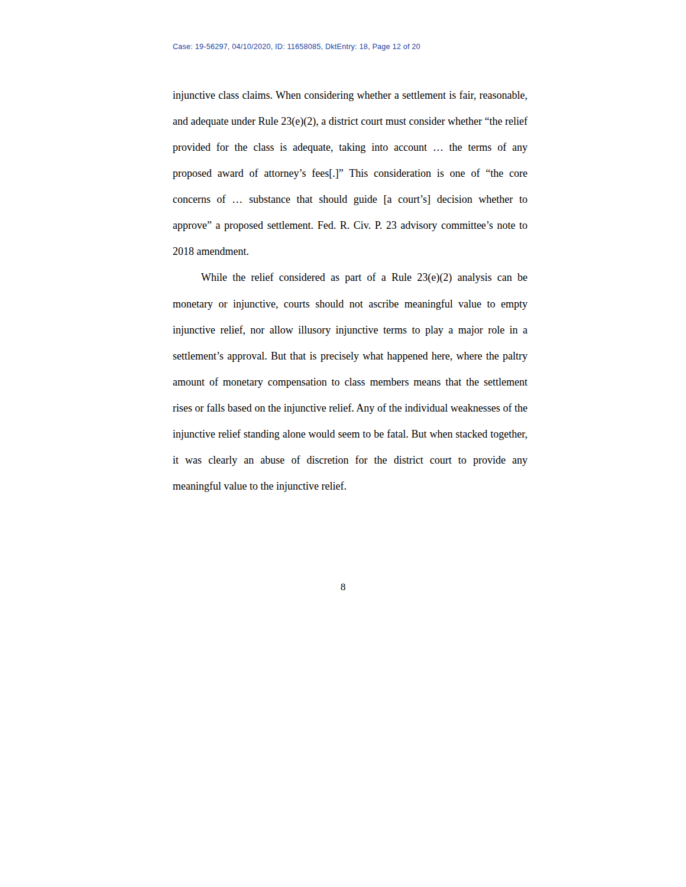Case: 19-56297, 04/10/2020, ID: 11658085, DktEntry: 18, Page 12 of 20
injunctive class claims. When considering whether a settlement is fair, reasonable, and adequate under Rule 23(e)(2), a district court must consider whether “the relief provided for the class is adequate, taking into account … the terms of any proposed award of attorney’s fees[.]” This consideration is one of “the core concerns of … substance that should guide [a court’s] decision whether to approve” a proposed settlement. Fed. R. Civ. P. 23 advisory committee’s note to 2018 amendment.
While the relief considered as part of a Rule 23(e)(2) analysis can be monetary or injunctive, courts should not ascribe meaningful value to empty injunctive relief, nor allow illusory injunctive terms to play a major role in a settlement’s approval. But that is precisely what happened here, where the paltry amount of monetary compensation to class members means that the settlement rises or falls based on the injunctive relief. Any of the individual weaknesses of the injunctive relief standing alone would seem to be fatal. But when stacked together, it was clearly an abuse of discretion for the district court to provide any meaningful value to the injunctive relief.
8